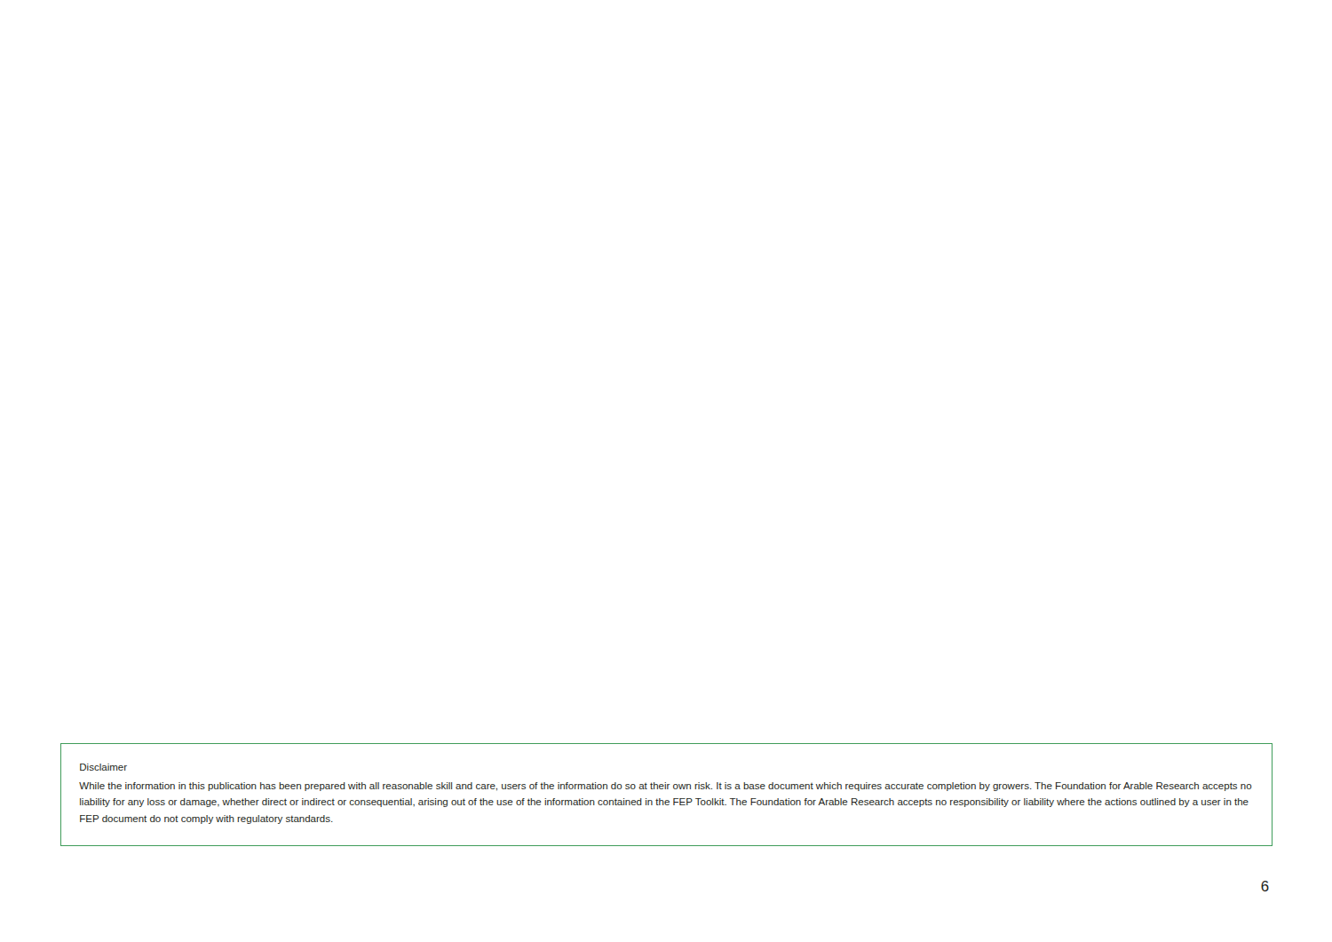Disclaimer
While the information in this publication has been prepared with all reasonable skill and care, users of the information do so at their own risk. It is a base document which requires accurate completion by growers. The Foundation for Arable Research accepts no liability for any loss or damage, whether direct or indirect or consequential, arising out of the use of the information contained in the FEP Toolkit. The Foundation for Arable Research accepts no responsibility or liability where the actions outlined by a user in the FEP document do not comply with regulatory standards.
6